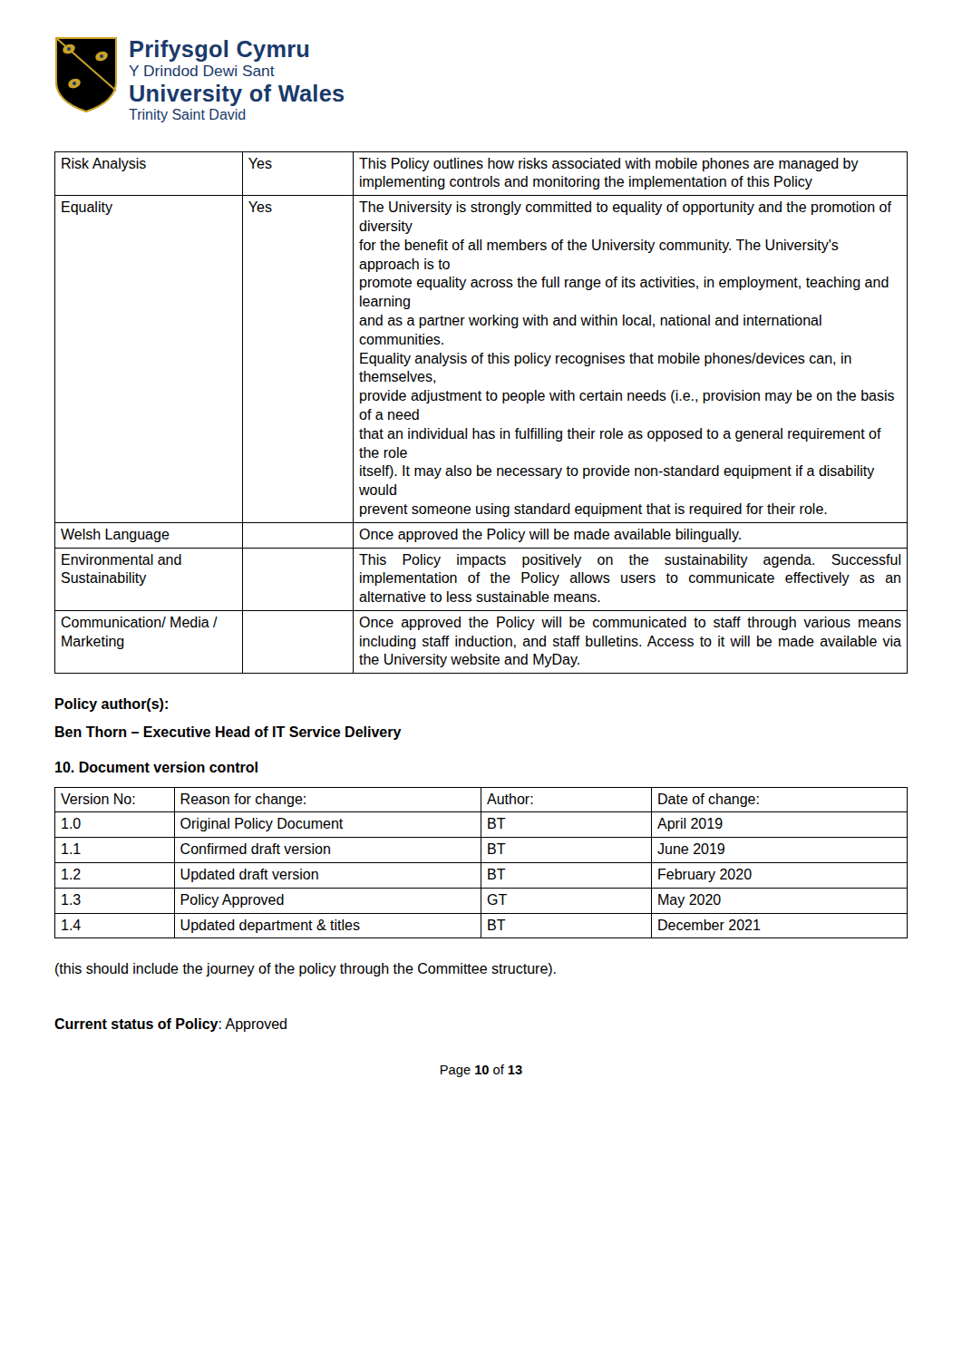Prifysgol Cymru
Y Drindod Dewi Sant
University of Wales
Trinity Saint David
| Risk Analysis | Yes | This Policy outlines how risks associated with mobile phones are managed by implementing controls and monitoring the implementation of this Policy |
| Equality | Yes | The University is strongly committed to equality of opportunity and the promotion of diversity for the benefit of all members of the University community. The University's approach is to promote equality across the full range of its activities, in employment, teaching and learning and as a partner working with and within local, national and international communities. Equality analysis of this policy recognises that mobile phones/devices can, in themselves, provide adjustment to people with certain needs (i.e., provision may be on the basis of a need that an individual has in fulfilling their role as opposed to a general requirement of the role itself). It may also be necessary to provide non-standard equipment if a disability would prevent someone using standard equipment that is required for their role. |
| Welsh Language | | Once approved the Policy will be made available bilingually. |
| Environmental and Sustainability | | This Policy impacts positively on the sustainability agenda. Successful implementation of the Policy allows users to communicate effectively as an alternative to less sustainable means. |
| Communication/ Media / Marketing | | Once approved the Policy will be communicated to staff through various means including staff induction, and staff bulletins. Access to it will be made available via the University website and MyDay. |
Policy author(s):
Ben Thorn – Executive Head of IT Service Delivery
10. Document version control
| Version No: | Reason for change: | Author: | Date of change: |
| 1.0 | Original Policy Document | BT | April 2019 |
| 1.1 | Confirmed draft version | BT | June 2019 |
| 1.2 | Updated draft version | BT | February 2020 |
| 1.3 | Policy Approved | GT | May 2020 |
| 1.4 | Updated department & titles | BT | December 2021 |
(this should include the journey of the policy through the Committee structure).
Current status of Policy: Approved
Page 10 of 13